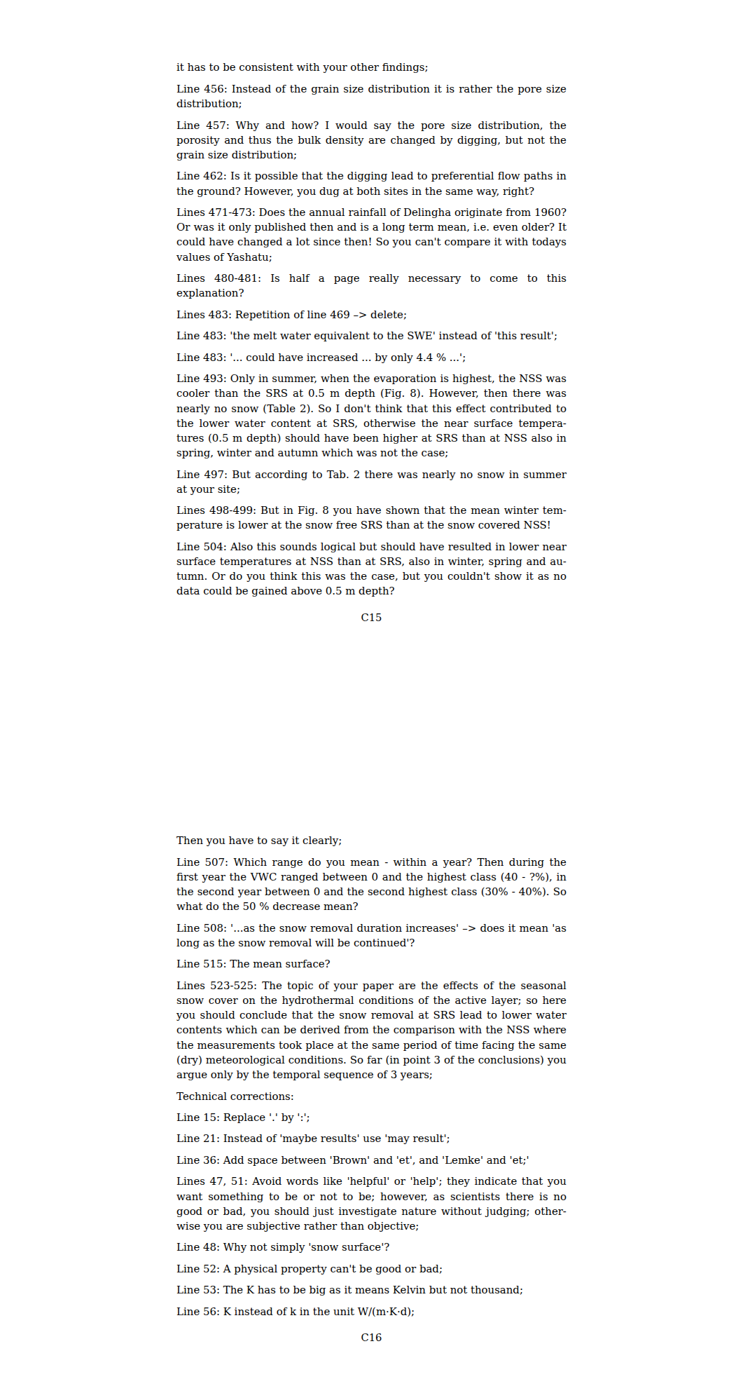it has to be consistent with your other findings;
Line 456: Instead of the grain size distribution it is rather the pore size distribution;
Line 457: Why and how? I would say the pore size distribution, the porosity and thus the bulk density are changed by digging, but not the grain size distribution;
Line 462: Is it possible that the digging lead to preferential flow paths in the ground? However, you dug at both sites in the same way, right?
Lines 471-473: Does the annual rainfall of Delingha originate from 1960? Or was it only published then and is a long term mean, i.e. even older? It could have changed a lot since then! So you can't compare it with todays values of Yashatu;
Lines 480-481: Is half a page really necessary to come to this explanation?
Lines 483: Repetition of line 469 –> delete;
Line 483: 'the melt water equivalent to the SWE' instead of 'this result';
Line 483: '... could have increased ... by only 4.4 % ...';
Line 493: Only in summer, when the evaporation is highest, the NSS was cooler than the SRS at 0.5 m depth (Fig. 8). However, then there was nearly no snow (Table 2). So I don't think that this effect contributed to the lower water content at SRS, otherwise the near surface temperatures (0.5 m depth) should have been higher at SRS than at NSS also in spring, winter and autumn which was not the case;
Line 497: But according to Tab. 2 there was nearly no snow in summer at your site;
Lines 498-499: But in Fig. 8 you have shown that the mean winter temperature is lower at the snow free SRS than at the snow covered NSS!
Line 504: Also this sounds logical but should have resulted in lower near surface temperatures at NSS than at SRS, also in winter, spring and autumn. Or do you think this was the case, but you couldn't show it as no data could be gained above 0.5 m depth?
C15
Then you have to say it clearly;
Line 507: Which range do you mean - within a year? Then during the first year the VWC ranged between 0 and the highest class (40 - ?%), in the second year between 0 and the second highest class (30% - 40%). So what do the 50 % decrease mean?
Line 508: '...as the snow removal duration increases' –> does it mean 'as long as the snow removal will be continued'?
Line 515: The mean surface?
Lines 523-525: The topic of your paper are the effects of the seasonal snow cover on the hydrothermal conditions of the active layer; so here you should conclude that the snow removal at SRS lead to lower water contents which can be derived from the comparison with the NSS where the measurements took place at the same period of time facing the same (dry) meteorological conditions. So far (in point 3 of the conclusions) you argue only by the temporal sequence of 3 years;
Technical corrections:
Line 15: Replace '.' by ':';
Line 21: Instead of 'maybe results' use 'may result';
Line 36: Add space between 'Brown' and 'et', and 'Lemke' and 'et;'
Lines 47, 51: Avoid words like 'helpful' or 'help'; they indicate that you want something to be or not to be; however, as scientists there is no good or bad, you should just investigate nature without judging; otherwise you are subjective rather than objective;
Line 48: Why not simply 'snow surface'?
Line 52: A physical property can't be good or bad;
Line 53: The K has to be big as it means Kelvin but not thousand;
Line 56: K instead of k in the unit W/(m·K·d);
C16